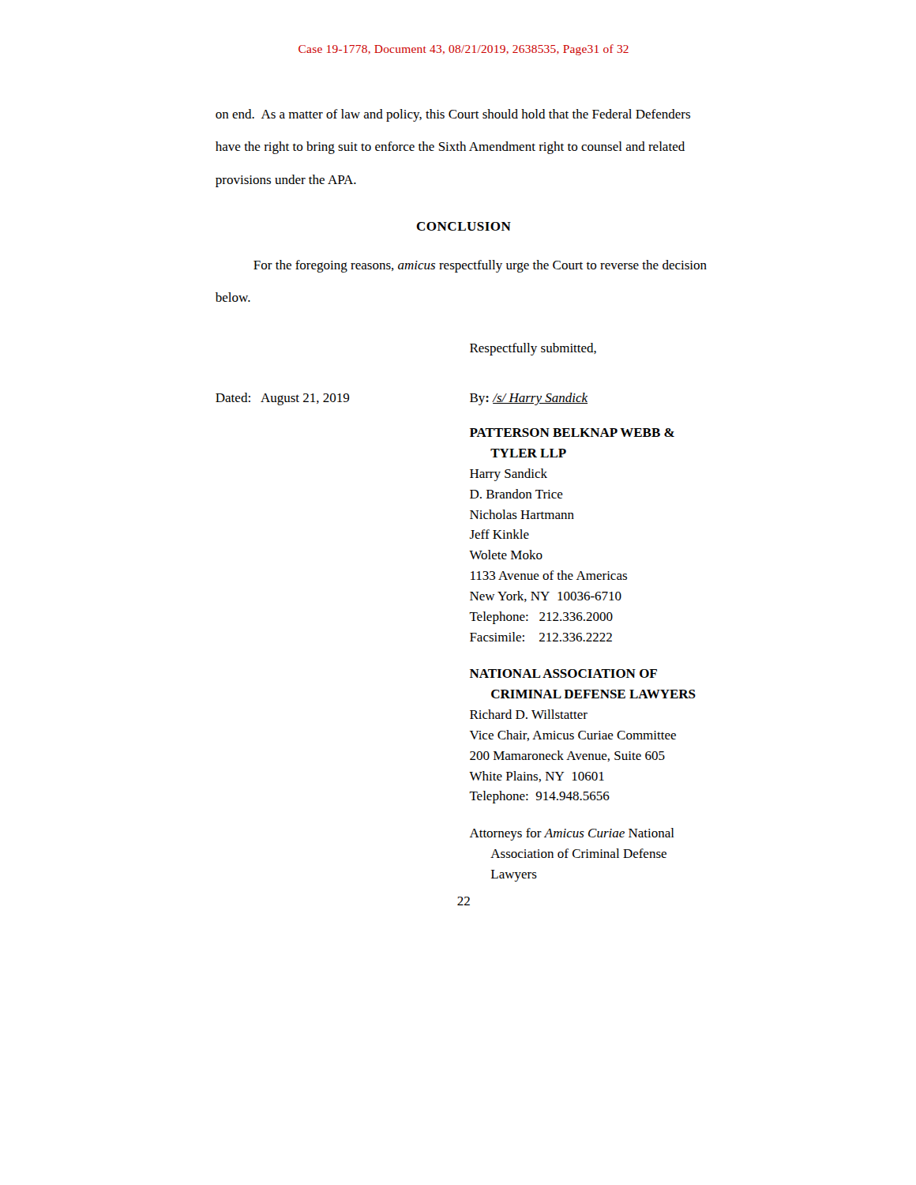Case 19-1778, Document 43, 08/21/2019, 2638535, Page31 of 32
on end. As a matter of law and policy, this Court should hold that the Federal Defenders have the right to bring suit to enforce the Sixth Amendment right to counsel and related provisions under the APA.
CONCLUSION
For the foregoing reasons, amicus respectfully urge the Court to reverse the decision below.
Respectfully submitted,
Dated: August 21, 2019
By: /s/ Harry Sandick
PATTERSON BELKNAP WEBB &
TYLER LLP Harry Sandick
D. Brandon Trice
Nicholas Hartmann
Jeff Kinkle
Wolete Moko
1133 Avenue of the Americas
New York, NY 10036-6710
Telephone: 212.336.2000
Facsimile: 212.336.2222
NATIONAL ASSOCIATION OF
CRIMINAL DEFENSE LAWYERS Richard D. Willstatter
Vice Chair, Amicus Curiae Committee
200 Mamaroneck Avenue, Suite 605
White Plains, NY 10601
Telephone: 914.948.5656
Attorneys for Amicus Curiae National Association of Criminal Defense Lawyers
22